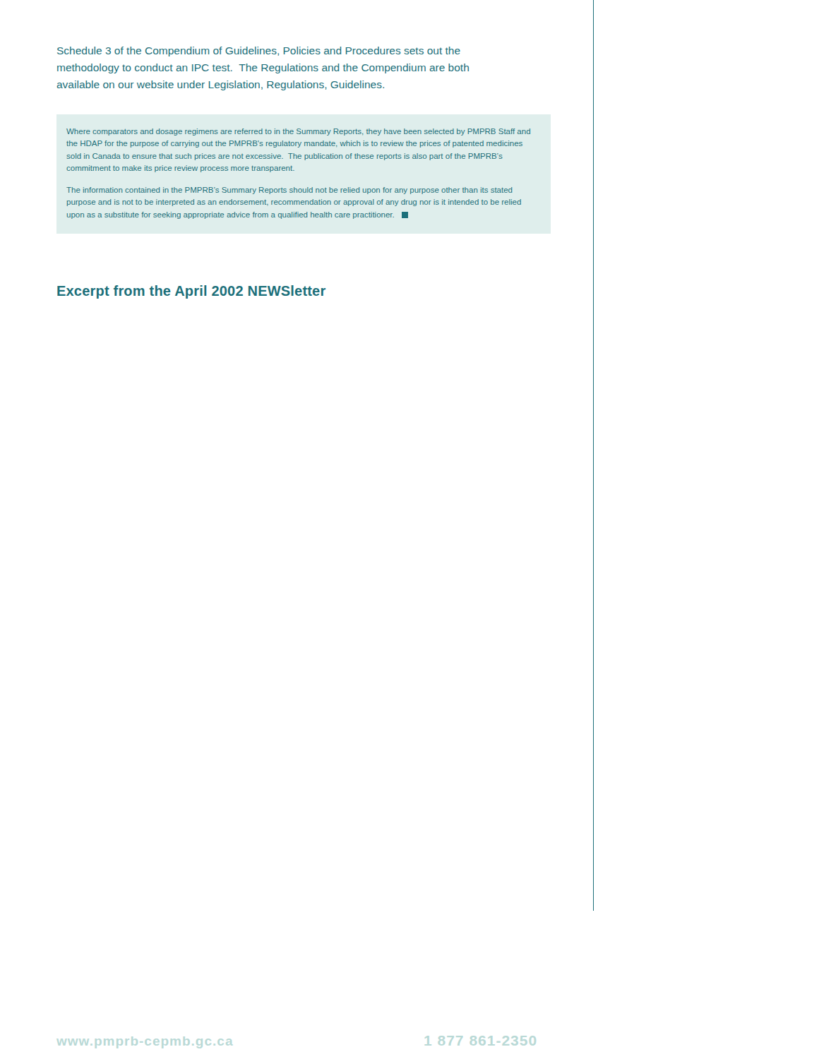Schedule 3 of the Compendium of Guidelines, Policies and Procedures sets out the methodology to conduct an IPC test. The Regulations and the Compendium are both available on our website under Legislation, Regulations, Guidelines.
Where comparators and dosage regimens are referred to in the Summary Reports, they have been selected by PMPRB Staff and the HDAP for the purpose of carrying out the PMPRB's regulatory mandate, which is to review the prices of patented medicines sold in Canada to ensure that such prices are not excessive. The publication of these reports is also part of the PMPRB’s commitment to make its price review process more transparent.
The information contained in the PMPRB’s Summary Reports should not be relied upon for any purpose other than its stated purpose and is not to be interpreted as an endorsement, recommendation or approval of any drug nor is it intended to be relied upon as a substitute for seeking appropriate advice from a qualified health care practitioner.
Excerpt from the April 2002 NEWSletter
www.pmprb-cepmb.gc.ca
1 877 861-2350